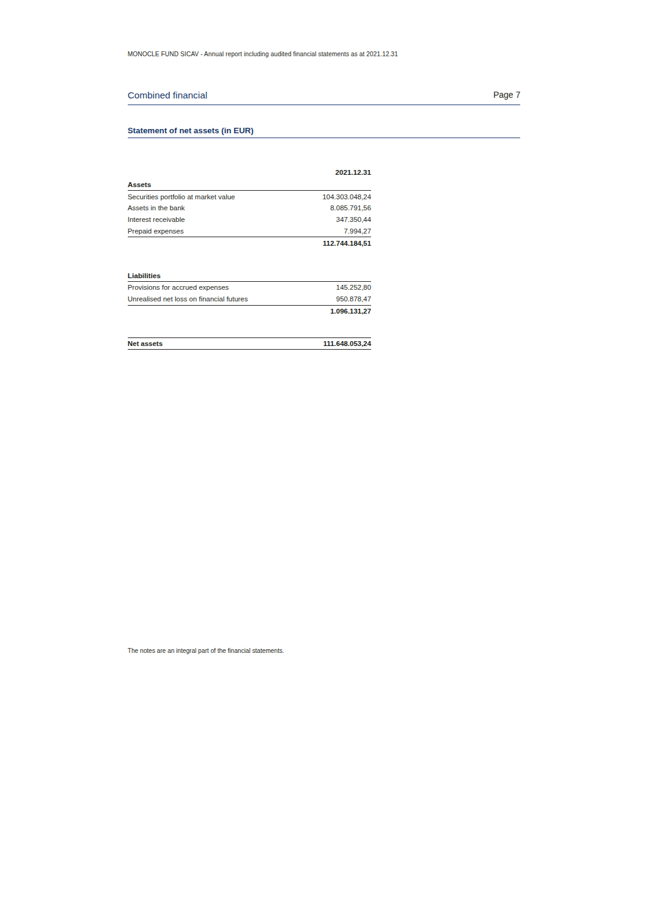MONOCLE FUND SICAV - Annual report including audited financial statements as at 2021.12.31
Combined financial
Page 7
Statement of net assets (in EUR)
| | 2021.12.31 |
| Assets | |
| Securities portfolio at market value | 104.303.048,24 |
| Assets in the bank | 8.085.791,56 |
| Interest receivable | 347.350,44 |
| Prepaid expenses | 7.994,27 |
| | 112.744.184,51 |
| Liabilities | |
| Provisions for accrued expenses | 145.252,80 |
| Unrealised net loss on financial futures | 950.878,47 |
| | 1.096.131,27 |
| Net assets | 111.648.053,24 |
The notes are an integral part of the financial statements.